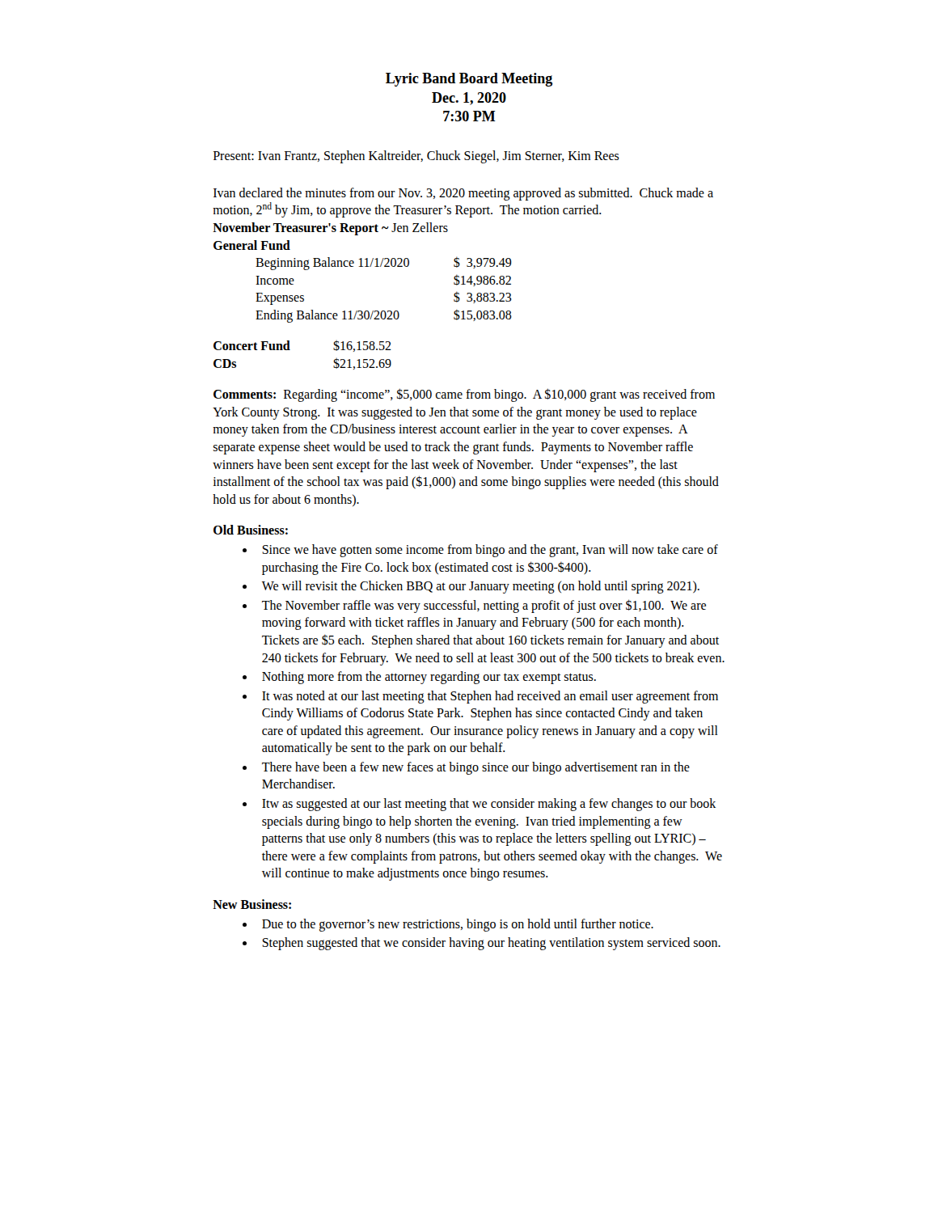Lyric Band Board Meeting Dec. 1, 2020 7:30 PM
Present: Ivan Frantz, Stephen Kaltreider, Chuck Siegel, Jim Sterner, Kim Rees
Ivan declared the minutes from our Nov. 3, 2020 meeting approved as submitted. Chuck made a motion, 2nd by Jim, to approve the Treasurer’s Report. The motion carried.
November Treasurer's Report ~ Jen Zellers
General Fund
| Beginning Balance 11/1/2020 | $ 3,979.49 |
| Income | $14,986.82 |
| Expenses | $ 3,883.23 |
| Ending Balance 11/30/2020 | $15,083.08 |
| Concert Fund | $16,158.52 |
| CDs | $21,152.69 |
Comments: Regarding “income”, $5,000 came from bingo. A $10,000 grant was received from York County Strong. It was suggested to Jen that some of the grant money be used to replace money taken from the CD/business interest account earlier in the year to cover expenses. A separate expense sheet would be used to track the grant funds. Payments to November raffle winners have been sent except for the last week of November. Under “expenses”, the last installment of the school tax was paid ($1,000) and some bingo supplies were needed (this should hold us for about 6 months).
Old Business:
Since we have gotten some income from bingo and the grant, Ivan will now take care of purchasing the Fire Co. lock box (estimated cost is $300-$400).
We will revisit the Chicken BBQ at our January meeting (on hold until spring 2021).
The November raffle was very successful, netting a profit of just over $1,100. We are moving forward with ticket raffles in January and February (500 for each month). Tickets are $5 each. Stephen shared that about 160 tickets remain for January and about 240 tickets for February. We need to sell at least 300 out of the 500 tickets to break even.
Nothing more from the attorney regarding our tax exempt status.
It was noted at our last meeting that Stephen had received an email user agreement from Cindy Williams of Codorus State Park. Stephen has since contacted Cindy and taken care of updated this agreement. Our insurance policy renews in January and a copy will automatically be sent to the park on our behalf.
There have been a few new faces at bingo since our bingo advertisement ran in the Merchandiser.
Itw as suggested at our last meeting that we consider making a few changes to our book specials during bingo to help shorten the evening. Ivan tried implementing a few patterns that use only 8 numbers (this was to replace the letters spelling out LYRIC) – there were a few complaints from patrons, but others seemed okay with the changes. We will continue to make adjustments once bingo resumes.
New Business:
Due to the governor’s new restrictions, bingo is on hold until further notice.
Stephen suggested that we consider having our heating ventilation system serviced soon.